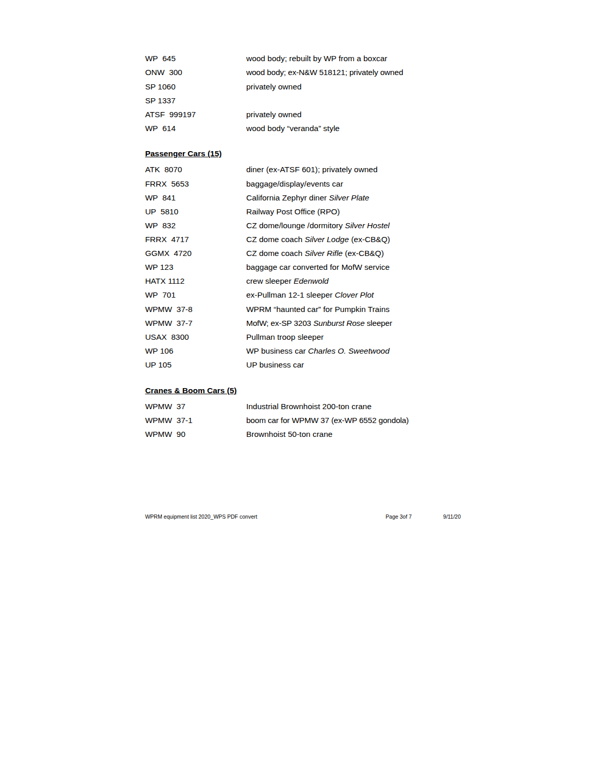| WP 645 | wood body; rebuilt by WP from a boxcar |
| ONW 300 | wood body; ex-N&W 518121; privately owned |
| SP 1060 | privately owned |
| SP 1337 | |
| ATSF 999197 | privately owned |
| WP 614 | wood body “veranda” style |
Passenger Cars (15)
| ATK 8070 | diner (ex-ATSF 601); privately owned |
| FRRX 5653 | baggage/display/events car |
| WP 841 | California Zephyr diner Silver Plate |
| UP 5810 | Railway Post Office (RPO) |
| WP 832 | CZ dome/lounge /dormitory Silver Hostel |
| FRRX 4717 | CZ dome coach Silver Lodge (ex-CB&Q) |
| GGMX 4720 | CZ dome coach Silver Rifle (ex-CB&Q) |
| WP 123 | baggage car converted for MofW service |
| HATX 1112 | crew sleeper Edenwold |
| WP 701 | ex-Pullman 12-1 sleeper Clover Plot |
| WPMW 37-8 | WPRM “haunted car” for Pumpkin Trains |
| WPMW 37-7 | MofW; ex-SP 3203 Sunburst Rose sleeper |
| USAX 8300 | Pullman troop sleeper |
| WP 106 | WP business car Charles O. Sweetwood |
| UP 105 | UP business car |
Cranes & Boom Cars (5)
| WPMW 37 | Industrial Brownhoist 200-ton crane |
| WPMW 37-1 | boom car for WPMW 37 (ex-WP 6552 gondola) |
| WPMW 90 | Brownhoist 50-ton crane |
| WPRM equipment list 2020_WPS PDF convert | Page 3of 7 | 9/11/20 |